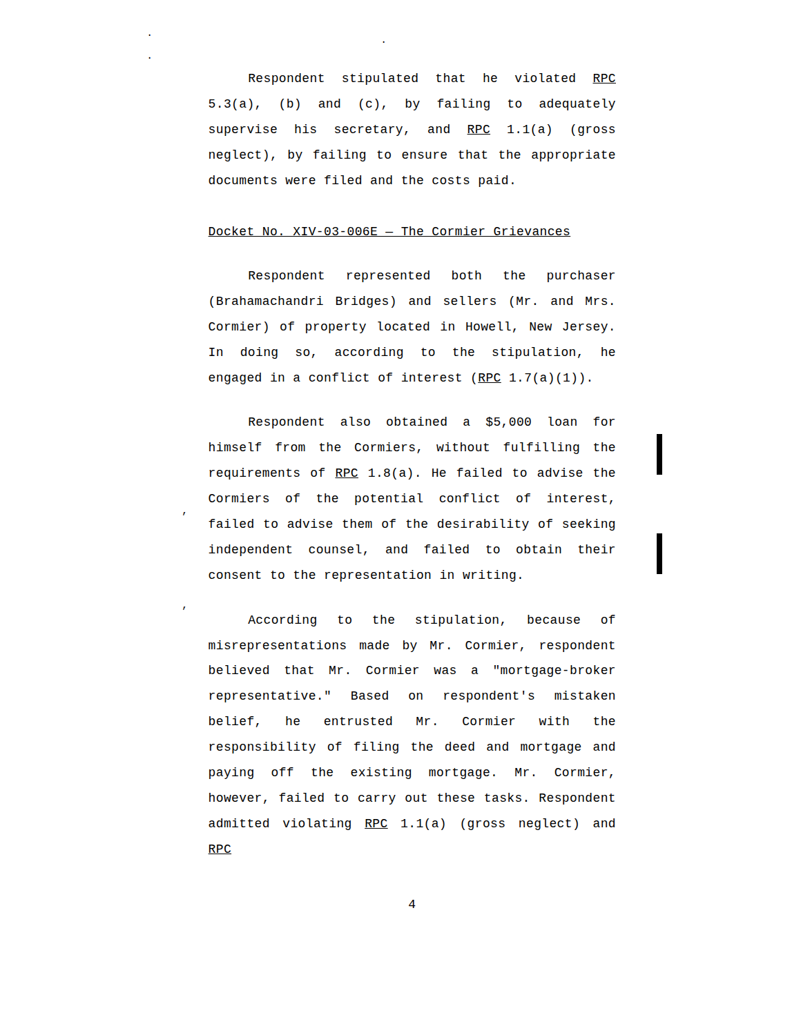.
.
.
,
,
Respondent stipulated that he violated RPC 5.3(a), (b) and (c), by failing to adequately supervise his secretary, and RPC 1.1(a) (gross neglect), by failing to ensure that the appropriate documents were filed and the costs paid.
Docket No. XIV-03-006E — The Cormier Grievances
Respondent represented both the purchaser (Brahamachandri Bridges) and sellers (Mr. and Mrs. Cormier) of property located in Howell, New Jersey. In doing so, according to the stipulation, he engaged in a conflict of interest (RPC 1.7(a)(1)).
Respondent also obtained a $5,000 loan for himself from the Cormiers, without fulfilling the requirements of RPC 1.8(a). He failed to advise the Cormiers of the potential conflict of interest, failed to advise them of the desirability of seeking independent counsel, and failed to obtain their consent to the representation in writing.
According to the stipulation, because of misrepresentations made by Mr. Cormier, respondent believed that Mr. Cormier was a "mortgage-broker representative." Based on respondent's mistaken belief, he entrusted Mr. Cormier with the responsibility of filing the deed and mortgage and paying off the existing mortgage. Mr. Cormier, however, failed to carry out these tasks. Respondent admitted violating RPC 1.1(a) (gross neglect) and RPC
4